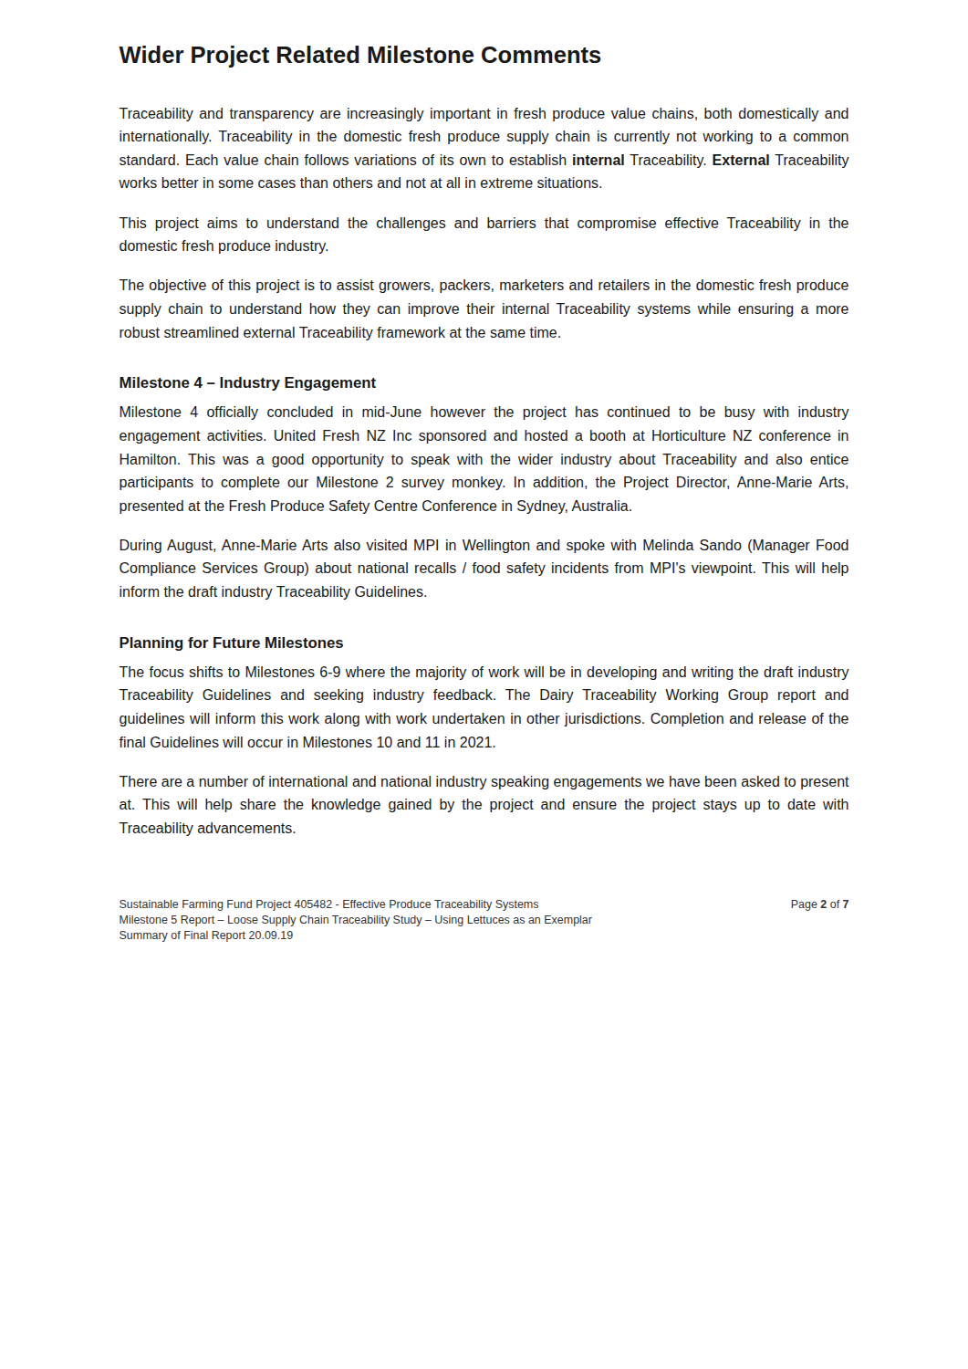Wider Project Related Milestone Comments
Traceability and transparency are increasingly important in fresh produce value chains, both domestically and internationally. Traceability in the domestic fresh produce supply chain is currently not working to a common standard. Each value chain follows variations of its own to establish internal Traceability. External Traceability works better in some cases than others and not at all in extreme situations.
This project aims to understand the challenges and barriers that compromise effective Traceability in the domestic fresh produce industry.
The objective of this project is to assist growers, packers, marketers and retailers in the domestic fresh produce supply chain to understand how they can improve their internal Traceability systems while ensuring a more robust streamlined external Traceability framework at the same time.
Milestone 4 – Industry Engagement
Milestone 4 officially concluded in mid-June however the project has continued to be busy with industry engagement activities. United Fresh NZ Inc sponsored and hosted a booth at Horticulture NZ conference in Hamilton. This was a good opportunity to speak with the wider industry about Traceability and also entice participants to complete our Milestone 2 survey monkey. In addition, the Project Director, Anne-Marie Arts, presented at the Fresh Produce Safety Centre Conference in Sydney, Australia.
During August, Anne-Marie Arts also visited MPI in Wellington and spoke with Melinda Sando (Manager Food Compliance Services Group) about national recalls / food safety incidents from MPI's viewpoint. This will help inform the draft industry Traceability Guidelines.
Planning for Future Milestones
The focus shifts to Milestones 6-9 where the majority of work will be in developing and writing the draft industry Traceability Guidelines and seeking industry feedback. The Dairy Traceability Working Group report and guidelines will inform this work along with work undertaken in other jurisdictions. Completion and release of the final Guidelines will occur in Milestones 10 and 11 in 2021.
There are a number of international and national industry speaking engagements we have been asked to present at. This will help share the knowledge gained by the project and ensure the project stays up to date with Traceability advancements.
Page 2 of 7 Sustainable Farming Fund Project 405482 - Effective Produce Traceability Systems
Milestone 5 Report – Loose Supply Chain Traceability Study – Using Lettuces as an Exemplar
Summary of Final Report 20.09.19